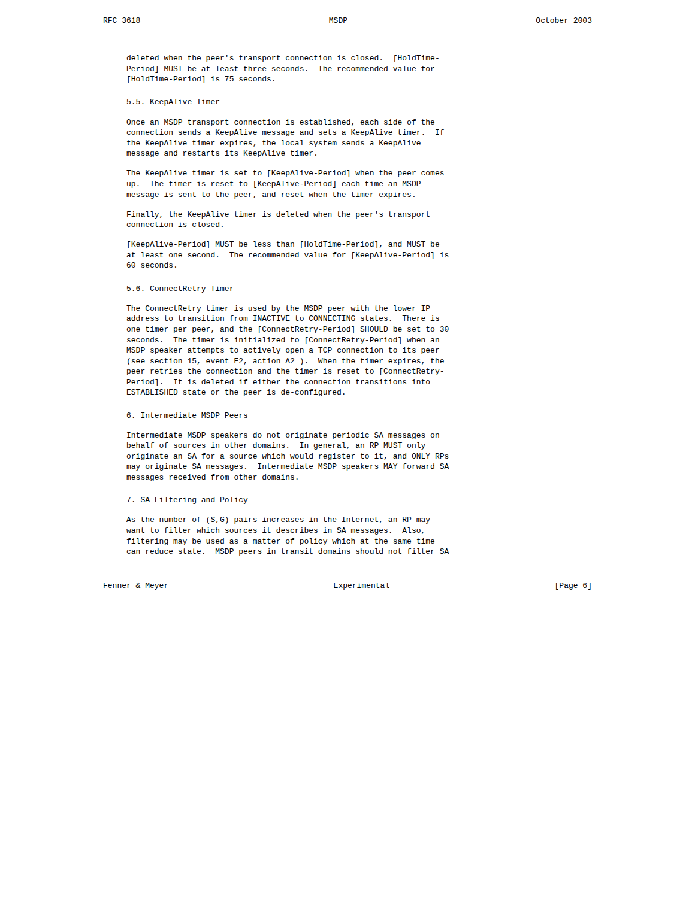RFC 3618 MSDP October 2003
deleted when the peer's transport connection is closed. [HoldTime- Period] MUST be at least three seconds. The recommended value for [HoldTime-Period] is 75 seconds.
5.5. KeepAlive Timer
Once an MSDP transport connection is established, each side of the connection sends a KeepAlive message and sets a KeepAlive timer. If the KeepAlive timer expires, the local system sends a KeepAlive message and restarts its KeepAlive timer.
The KeepAlive timer is set to [KeepAlive-Period] when the peer comes up. The timer is reset to [KeepAlive-Period] each time an MSDP message is sent to the peer, and reset when the timer expires.
Finally, the KeepAlive timer is deleted when the peer's transport connection is closed.
[KeepAlive-Period] MUST be less than [HoldTime-Period], and MUST be at least one second. The recommended value for [KeepAlive-Period] is 60 seconds.
5.6. ConnectRetry Timer
The ConnectRetry timer is used by the MSDP peer with the lower IP address to transition from INACTIVE to CONNECTING states. There is one timer per peer, and the [ConnectRetry-Period] SHOULD be set to 30 seconds. The timer is initialized to [ConnectRetry-Period] when an MSDP speaker attempts to actively open a TCP connection to its peer (see section 15, event E2, action A2 ). When the timer expires, the peer retries the connection and the timer is reset to [ConnectRetry- Period]. It is deleted if either the connection transitions into ESTABLISHED state or the peer is de-configured.
6. Intermediate MSDP Peers
Intermediate MSDP speakers do not originate periodic SA messages on behalf of sources in other domains. In general, an RP MUST only originate an SA for a source which would register to it, and ONLY RPs may originate SA messages. Intermediate MSDP speakers MAY forward SA messages received from other domains.
7. SA Filtering and Policy
As the number of (S,G) pairs increases in the Internet, an RP may want to filter which sources it describes in SA messages. Also, filtering may be used as a matter of policy which at the same time can reduce state. MSDP peers in transit domains should not filter SA
Fenner & Meyer Experimental [Page 6]